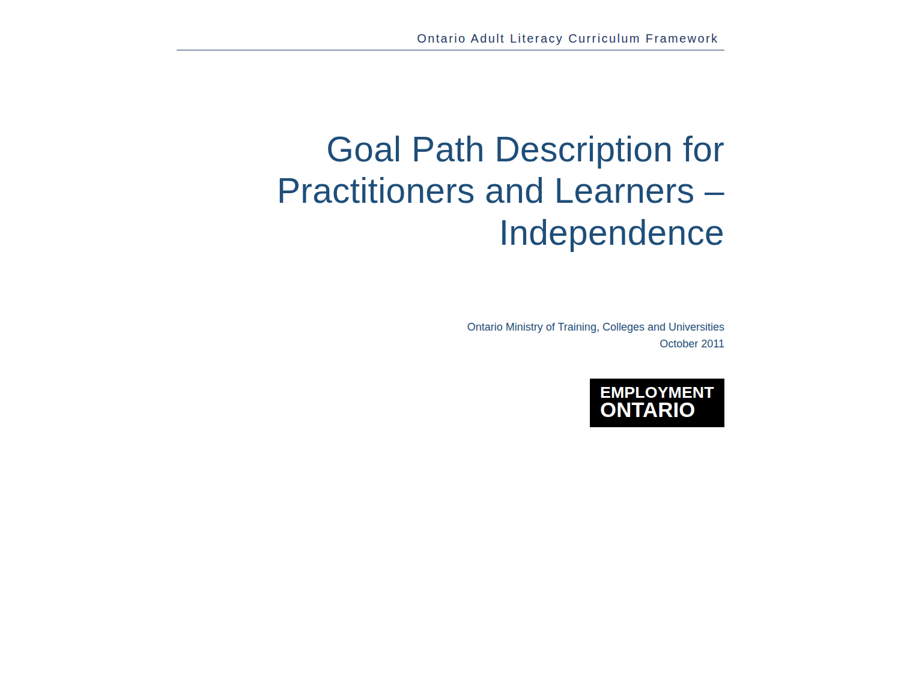Ontario Adult Literacy Curriculum Framework
Goal Path Description for Practitioners and Learners – Independence
Ontario Ministry of Training, Colleges and Universities
October 2011
EMPLOYMENT ONTARIO